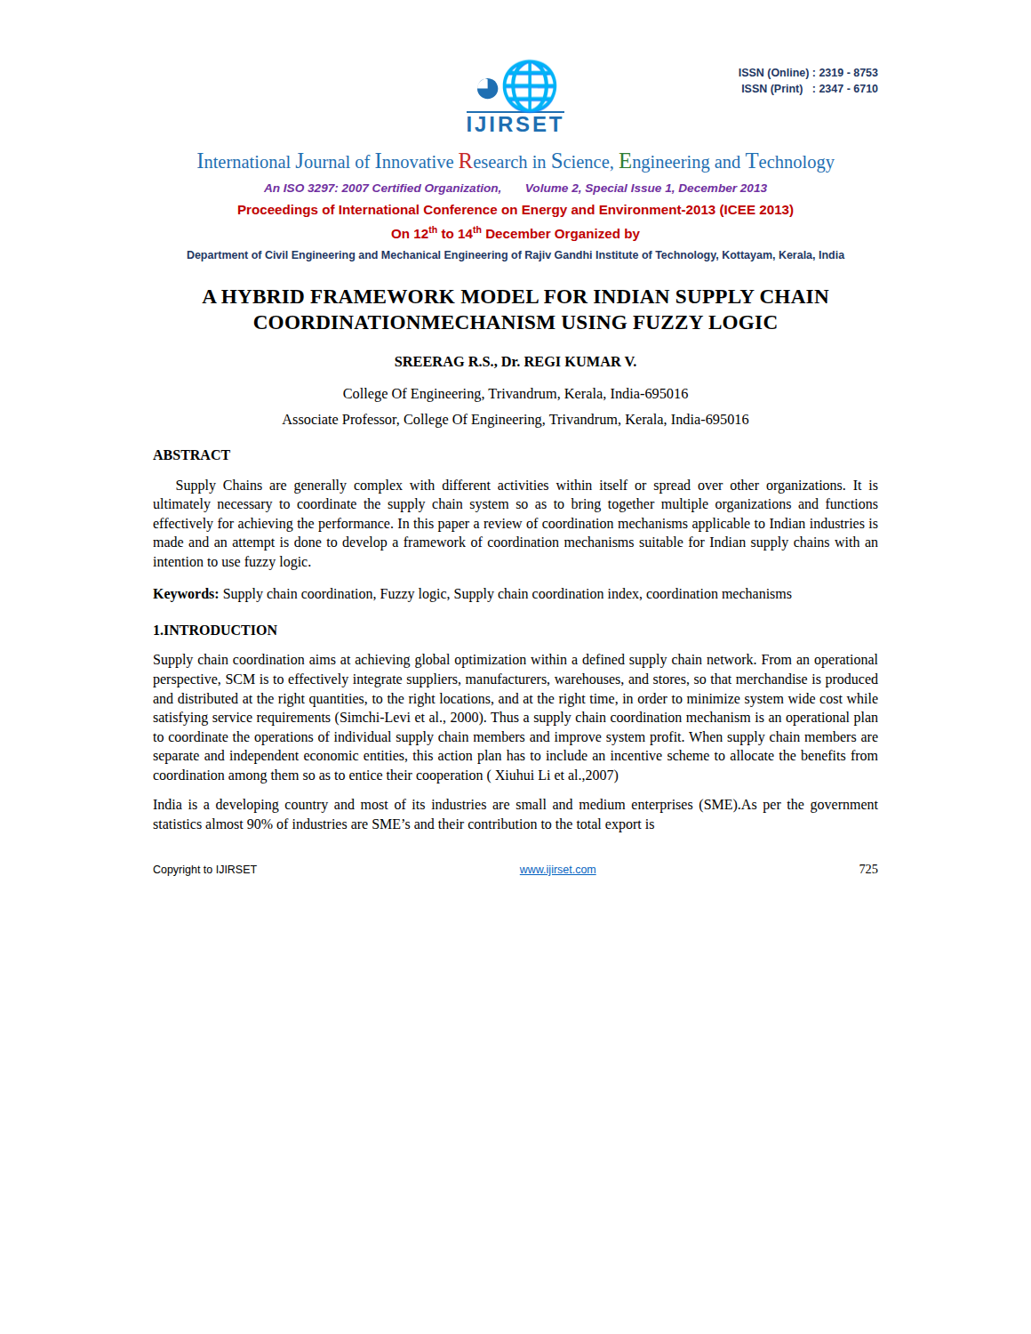ISSN (Online) : 2319 - 8753
ISSN (Print) : 2347 - 6710
◕🌐
IJIRSET
International Journal of Innovative Research in Science, Engineering and Technology
An ISO 3297: 2007 Certified Organization, Volume 2, Special Issue 1, December 2013
Proceedings of International Conference on Energy and Environment-2013 (ICEE 2013)
On 12th to 14th December Organized by
Department of Civil Engineering and Mechanical Engineering of Rajiv Gandhi Institute of Technology, Kottayam, Kerala, India
A HYBRID FRAMEWORK MODEL FOR INDIAN SUPPLY CHAIN COORDINATIONMECHANISM USING FUZZY LOGIC
SREERAG R.S., Dr. REGI KUMAR V.
College Of Engineering, Trivandrum, Kerala, India-695016
Associate Professor, College Of Engineering, Trivandrum, Kerala, India-695016
ABSTRACT
Supply Chains are generally complex with different activities within itself or spread over other organizations. It is ultimately necessary to coordinate the supply chain system so as to bring together multiple organizations and functions effectively for achieving the performance. In this paper a review of coordination mechanisms applicable to Indian industries is made and an attempt is done to develop a framework of coordination mechanisms suitable for Indian supply chains with an intention to use fuzzy logic.
Keywords: Supply chain coordination, Fuzzy logic, Supply chain coordination index, coordination mechanisms
1.INTRODUCTION
Supply chain coordination aims at achieving global optimization within a defined supply chain network. From an operational perspective, SCM is to effectively integrate suppliers, manufacturers, warehouses, and stores, so that merchandise is produced and distributed at the right quantities, to the right locations, and at the right time, in order to minimize system wide cost while satisfying service requirements (Simchi-Levi et al., 2000). Thus a supply chain coordination mechanism is an operational plan to coordinate the operations of individual supply chain members and improve system profit. When supply chain members are separate and independent economic entities, this action plan has to include an incentive scheme to allocate the benefits from coordination among them so as to entice their cooperation ( Xiuhui Li et al.,2007)
India is a developing country and most of its industries are small and medium enterprises (SME).As per the government statistics almost 90% of industries are SME’s and their contribution to the total export is
Copyright to IJIRSET www.ijirset.com 725